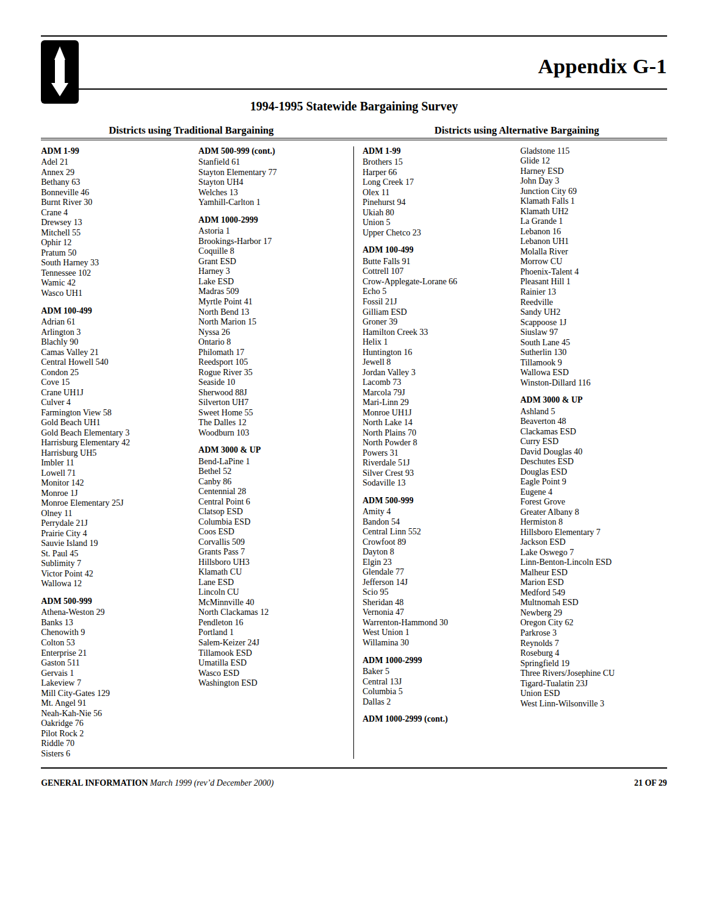Appendix G-1
1994-1995 Statewide Bargaining Survey
Districts using Traditional Bargaining
Districts using Alternative Bargaining
ADM 1-99
Adel 21
Annex 29
Bethany 63
Bonneville 46
Burnt River 30
Crane 4
Drewsey 13
Mitchell 55
Ophir 12
Pratum 50
South Harney 33
Tennessee 102
Wamic 42
Wasco UH1
ADM 100-499
Adrian 61
Arlington 3
Blachly 90
Camas Valley 21
Central Howell 540
Condon 25
Cove 15
Crane UH1J
Culver 4
Farmington View 58
Gold Beach UH1
Gold Beach Elementary 3
Harrisburg Elementary 42
Harrisburg UH5
Imbler 11
Lowell 71
Monitor 142
Monroe 1J
Monroe Elementary 25J
Olney 11
Perrydale 21J
Prairie City 4
Sauvie Island 19
St. Paul 45
Sublimity 7
Victor Point 42
Wallowa 12
ADM 500-999
Athena-Weston 29
Banks 13
Chenowith 9
Colton 53
Enterprise 21
Gaston 511
Gervais 1
Lakeview 7
Mill City-Gates 129
Mt. Angel 91
Neah-Kah-Nie 56
Oakridge 76
Pilot Rock 2
Riddle 70
Sisters 6
ADM 500-999 (cont.)
Stanfield 61
Stayton Elementary 77
Stayton UH4
Welches 13
Yamhill-Carlton 1
ADM 1000-2999
Astoria 1
Brookings-Harbor 17
Coquille 8
Grant ESD
Harney 3
Lake ESD
Madras 509
Myrtle Point 41
North Bend 13
North Marion 15
Nyssa 26
Ontario 8
Philomath 17
Reedsport 105
Rogue River 35
Seaside 10
Sherwood 88J
Silverton UH7
Sweet Home 55
The Dalles 12
Woodburn 103
ADM 3000 & UP
Bend-LaPine 1
Bethel 52
Canby 86
Centennial 28
Central Point 6
Clatsop ESD
Columbia ESD
Coos ESD
Corvallis 509
Grants Pass 7
Hillsboro UH3
Klamath CU
Lane ESD
Lincoln CU
McMinnville 40
North Clackamas 12
Pendleton 16
Portland 1
Salem-Keizer 24J
Tillamook ESD
Umatilla ESD
Wasco ESD
Washington ESD
ADM 1-99
Brothers 15
Harper 66
Long Creek 17
Olex 11
Pinehurst 94
Ukiah 80
Union 5
Upper Chetco 23
ADM 100-499
Butte Falls 91
Cottrell 107
Crow-Applegate-Lorane 66
Echo 5
Fossil 21J
Gilliam ESD
Groner 39
Hamilton Creek 33
Helix 1
Huntington 16
Jewell 8
Jordan Valley 3
Lacomb 73
Marcola 79J
Mari-Linn 29
Monroe UH1J
North Lake 14
North Plains 70
North Powder 8
Powers 31
Riverdale 51J
Silver Crest 93
Sodaville 13
ADM 500-999
Amity 4
Bandon 54
Central Linn 552
Crowfoot 89
Dayton 8
Elgin 23
Glendale 77
Jefferson 14J
Scio 95
Sheridan 48
Vernonia 47
Warrenton-Hammond 30
West Union 1
Willamina 30
ADM 1000-2999
Baker 5
Central 13J
Columbia 5
Dallas 2
ADM 1000-2999 (cont.)
Gladstone 115
Glide 12
Harney ESD
John Day 3
Junction City 69
Klamath Falls 1
Klamath UH2
La Grande 1
Lebanon 16
Lebanon UH1
Molalla River
Morrow CU
Phoenix-Talent 4
Pleasant Hill 1
Rainier 13
Reedville
Sandy UH2
Scappoose 1J
Siuslaw 97
South Lane 45
Sutherlin 130
Tillamook 9
Wallowa ESD
Winston-Dillard 116
ADM 3000 & UP
Ashland 5
Beaverton 48
Clackamas ESD
Curry ESD
David Douglas 40
Deschutes ESD
Douglas ESD
Eagle Point 9
Eugene 4
Forest Grove
Greater Albany 8
Hermiston 8
Hillsboro Elementary 7
Jackson ESD
Lake Oswego 7
Linn-Benton-Lincoln ESD
Malheur ESD
Marion ESD
Medford 549
Multnomah ESD
Newberg 29
Oregon City 62
Parkrose 3
Reynolds 7
Roseburg 4
Springfield 19
Three Rivers/Josephine CU
Tigard-Tualatin 23J
Union ESD
West Linn-Wilsonville 3
GENERAL INFORMATION March 1999 (rev’d December 2000)
21 OF 29